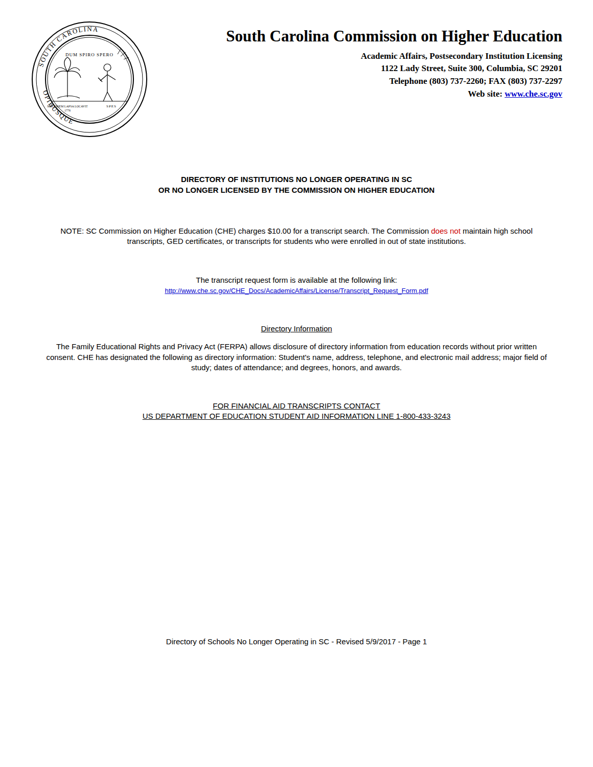SOUTH CAROLINA OPIBUSQUE DUM SPIRO SPERO MELIOREM LAPSA LOCAVIT 1776 SPES
South Carolina Commission on Higher Education
Academic Affairs, Postsecondary Institution Licensing
1122 Lady Street, Suite 300, Columbia, SC 29201
Telephone (803) 737-2260; FAX (803) 737-2297
Web site: www.che.sc.gov
DIRECTORY OF INSTITUTIONS NO LONGER OPERATING IN SC
OR NO LONGER LICENSED BY THE COMMISSION ON HIGHER EDUCATION
NOTE: SC Commission on Higher Education (CHE) charges $10.00 for a transcript search. The Commission does not maintain high school transcripts, GED certificates, or transcripts for students who were enrolled in out of state institutions.
The transcript request form is available at the following link:
http://www.che.sc.gov/CHE_Docs/AcademicAffairs/License/Transcript_Request_Form.pdf
Directory Information
The Family Educational Rights and Privacy Act (FERPA) allows disclosure of directory information from education records without prior written consent. CHE has designated the following as directory information: Student's name, address, telephone, and electronic mail address; major field of study; dates of attendance; and degrees, honors, and awards.
FOR FINANCIAL AID TRANSCRIPTS CONTACT
US DEPARTMENT OF EDUCATION STUDENT AID INFORMATION LINE 1-800-433-3243
Directory of Schools No Longer Operating in SC - Revised 5/9/2017 - Page 1